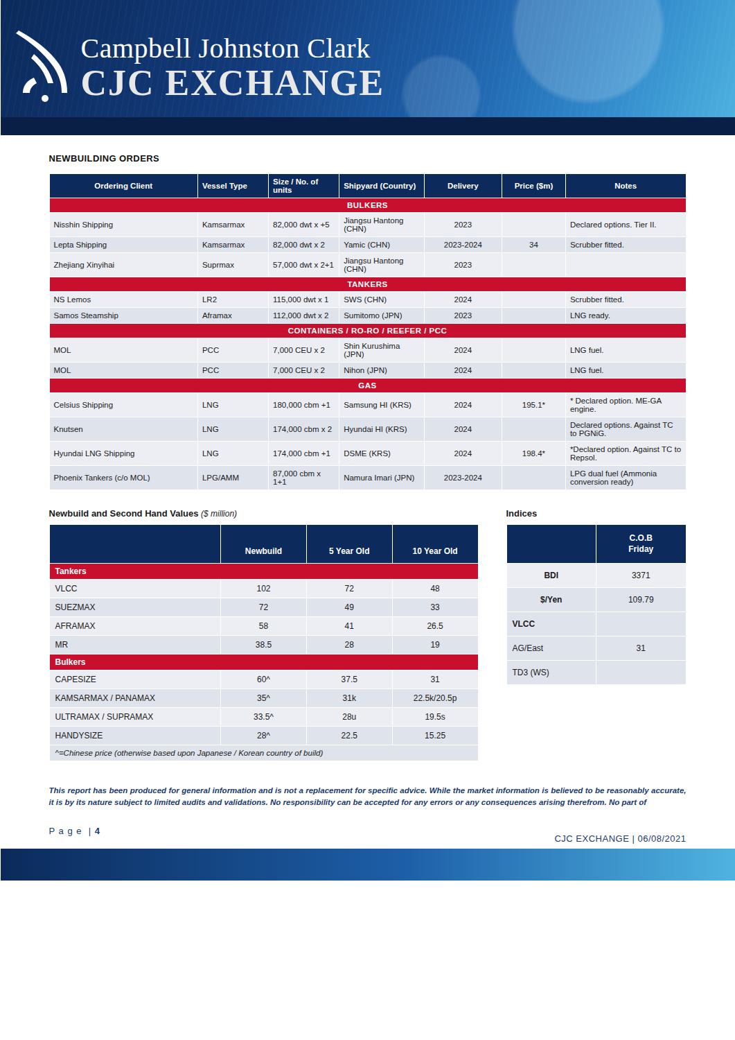Campbell Johnston Clark
CJC EXCHANGE
NEWBUILDING ORDERS
| Ordering Client | Vessel Type | Size / No. of units | Shipyard (Country) | Delivery | Price ($m) | Notes |
| --- | --- | --- | --- | --- | --- | --- |
| BULKERS |
| Nisshin Shipping | Kamsarmax | 82,000 dwt x +5 | Jiangsu Hantong (CHN) | 2023 | | Declared options. Tier II. |
| Lepta Shipping | Kamsarmax | 82,000 dwt x 2 | Yamic (CHN) | 2023-2024 | 34 | Scrubber fitted. |
| Zhejiang Xinyihai | Suprmax | 57,000 dwt x 2+1 | Jiangsu Hantong (CHN) | 2023 | | |
| TANKERS |
| NS Lemos | LR2 | 115,000 dwt x 1 | SWS (CHN) | 2024 | | Scrubber fitted. |
| Samos Steamship | Aframax | 112,000 dwt x 2 | Sumitomo (JPN) | 2023 | | LNG ready. |
| CONTAINERS / RO-RO / REEFER / PCC |
| MOL | PCC | 7,000 CEU x 2 | Shin Kurushima (JPN) | 2024 | | LNG fuel. |
| MOL | PCC | 7,000 CEU x 2 | Nihon (JPN) | 2024 | | LNG fuel. |
| GAS |
| Celsius Shipping | LNG | 180,000 cbm +1 | Samsung HI (KRS) | 2024 | 195.1* | * Declared option. ME-GA engine. |
| Knutsen | LNG | 174,000 cbm x 2 | Hyundai HI (KRS) | 2024 | | Declared options. Against TC to PGNiG. |
| Hyundai LNG Shipping | LNG | 174,000 cbm +1 | DSME (KRS) | 2024 | 198.4* | *Declared option. Against TC to Repsol. |
| Phoenix Tankers (c/o MOL) | LPG/AMM | 87,000 cbm x 1+1 | Namura Imari (JPN) | 2023-2024 | | LPG dual fuel (Ammonia conversion ready) |
Newbuild and Second Hand Values ($ million)
| | Newbuild | 5 Year Old | 10 Year Old |
| --- | --- | --- | --- |
| Tankers |
| VLCC | 102 | 72 | 48 |
| SUEZMAX | 72 | 49 | 33 |
| AFRAMAX | 58 | 41 | 26.5 |
| MR | 38.5 | 28 | 19 |
| Bulkers |
| CAPESIZE | 60^ | 37.5 | 31 |
| KAMSARMAX / PANAMAX | 35^ | 31k | 22.5k/20.5p |
| ULTRAMAX / SUPRAMAX | 33.5^ | 28u | 19.5s |
| HANDYSIZE | 28^ | 22.5 | 15.25 |
| ^=Chinese price (otherwise based upon Japanese / Korean country of build) |
Indices
| | C.O.B Friday |
| --- | --- |
| BDI | 3371 |
| $/Yen | 109.79 |
| VLCC | |
| AG/East | 31 |
| TD3 (WS) | |
This report has been produced for general information and is not a replacement for specific advice. While the market information is believed to be reasonably accurate, it is by its nature subject to limited audits and validations. No responsibility can be accepted for any errors or any consequences arising therefrom. No part of
P a g e | 4
CJC EXCHANGE | 06/08/2021